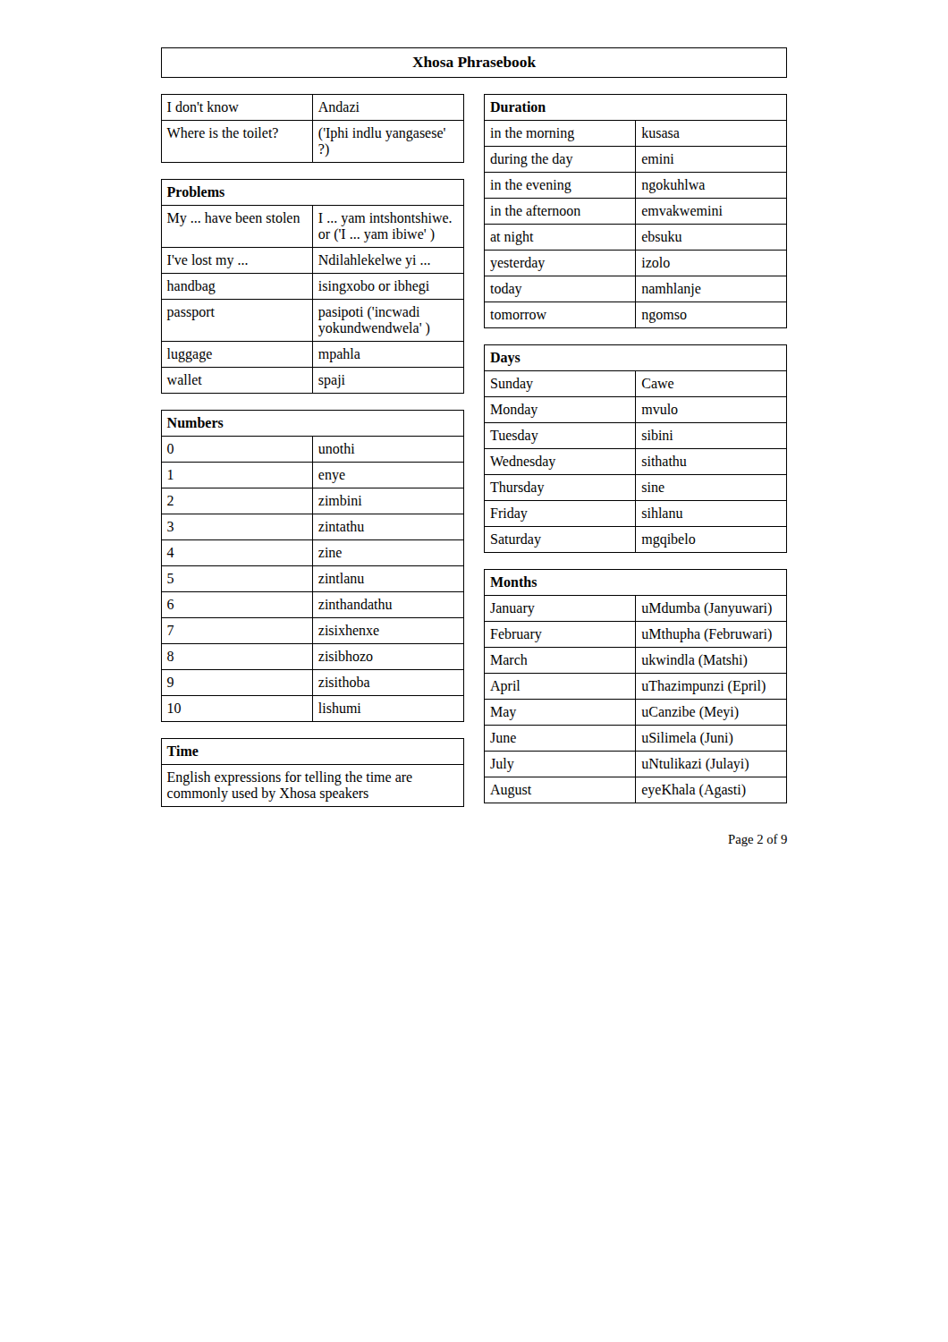Xhosa Phrasebook
| I don't know | Andazi |
| Where is the toilet? | ('Iphi indlu yangasese' ?) |
| Problems |
| --- |
| My ... have been stolen | I ... yam intshontshiwe. or ('I ... yam ibiwe' ) |
| I've lost my ... | Ndilahlekelwe yi ... |
| handbag | isingxobo or ibhegi |
| passport | pasipoti ('incwadi yokundwendwela' ) |
| luggage | mpahla |
| wallet | spaji |
| Numbers |
| --- |
| 0 | unothi |
| 1 | enye |
| 2 | zimbini |
| 3 | zintathu |
| 4 | zine |
| 5 | zintlanu |
| 6 | zinthandathu |
| 7 | zisixhenxe |
| 8 | zisibhozo |
| 9 | zisithoba |
| 10 | lishumi |
| Time |
| --- |
| English expressions for telling the time are commonly used by Xhosa speakers |
| Duration |
| --- |
| in the morning | kusasa |
| during the day | emini |
| in the evening | ngokuhlwa |
| in the afternoon | emvakwemini |
| at night | ebsuku |
| yesterday | izolo |
| today | namhlanje |
| tomorrow | ngomso |
| Days |
| --- |
| Sunday | Cawe |
| Monday | mvulo |
| Tuesday | sibini |
| Wednesday | sithathu |
| Thursday | sine |
| Friday | sihlanu |
| Saturday | mgqibelo |
| Months |
| --- |
| January | uMdumba (Janyuwari) |
| February | uMthupha (Februwari) |
| March | ukwindla (Matshi) |
| April | uThazimpunzi (Epril) |
| May | uCanzibe (Meyi) |
| June | uSilimela (Juni) |
| July | uNtulikazi (Julayi) |
| August | eyeKhala (Agasti) |
Page 2 of 9